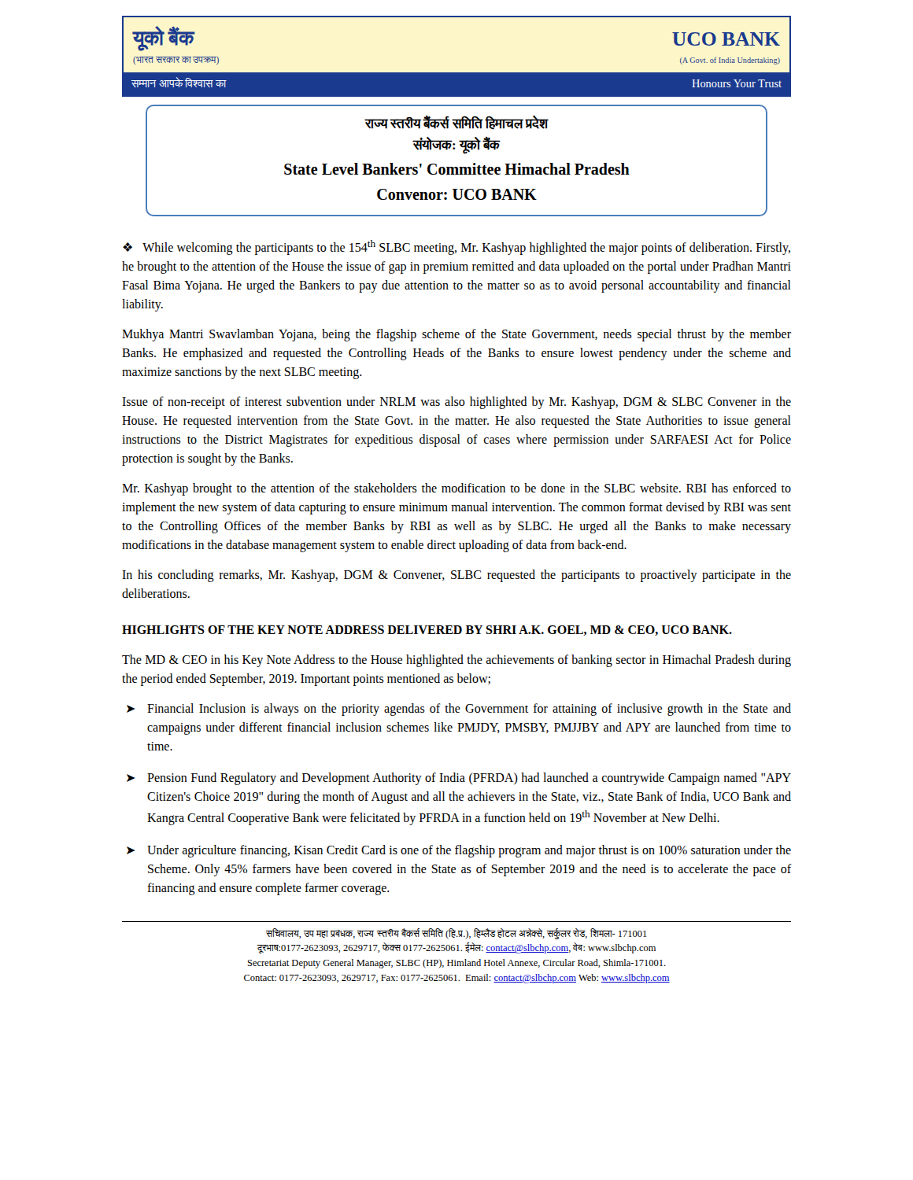यूको बैंक (भारत सरकार का उपक्रम)
UCO BANK (A Govt. of India Undertaking)
सम्मान आपके विश्वास का Honours Your Trust
राज्य स्तरीय बैंकर्स समिति हिमाचल प्रदेश
संयोजक: यूको बैंक
State Level Bankers' Committee Himachal Pradesh
Convenor: UCO BANK
While welcoming the participants to the 154th SLBC meeting, Mr. Kashyap highlighted the major points of deliberation. Firstly, he brought to the attention of the House the issue of gap in premium remitted and data uploaded on the portal under Pradhan Mantri Fasal Bima Yojana. He urged the Bankers to pay due attention to the matter so as to avoid personal accountability and financial liability.
Mukhya Mantri Swavlamban Yojana, being the flagship scheme of the State Government, needs special thrust by the member Banks. He emphasized and requested the Controlling Heads of the Banks to ensure lowest pendency under the scheme and maximize sanctions by the next SLBC meeting.
Issue of non-receipt of interest subvention under NRLM was also highlighted by Mr. Kashyap, DGM & SLBC Convener in the House. He requested intervention from the State Govt. in the matter. He also requested the State Authorities to issue general instructions to the District Magistrates for expeditious disposal of cases where permission under SARFAESI Act for Police protection is sought by the Banks.
Mr. Kashyap brought to the attention of the stakeholders the modification to be done in the SLBC website. RBI has enforced to implement the new system of data capturing to ensure minimum manual intervention. The common format devised by RBI was sent to the Controlling Offices of the member Banks by RBI as well as by SLBC. He urged all the Banks to make necessary modifications in the database management system to enable direct uploading of data from back-end.
In his concluding remarks, Mr. Kashyap, DGM & Convener, SLBC requested the participants to proactively participate in the deliberations.
HIGHLIGHTS OF THE KEY NOTE ADDRESS DELIVERED BY SHRI A.K. GOEL, MD & CEO, UCO BANK.
The MD & CEO in his Key Note Address to the House highlighted the achievements of banking sector in Himachal Pradesh during the period ended September, 2019. Important points mentioned as below;
Financial Inclusion is always on the priority agendas of the Government for attaining of inclusive growth in the State and campaigns under different financial inclusion schemes like PMJDY, PMSBY, PMJJBY and APY are launched from time to time.
Pension Fund Regulatory and Development Authority of India (PFRDA) had launched a countrywide Campaign named "APY Citizen's Choice 2019" during the month of August and all the achievers in the State, viz., State Bank of India, UCO Bank and Kangra Central Cooperative Bank were felicitated by PFRDA in a function held on 19th November at New Delhi.
Under agriculture financing, Kisan Credit Card is one of the flagship program and major thrust is on 100% saturation under the Scheme. Only 45% farmers have been covered in the State as of September 2019 and the need is to accelerate the pace of financing and ensure complete farmer coverage.
सचिवालय, उप महा प्रबंधक, राज्य स्तरीय बैंकर्स समिति (हि.प्र.), हिम्लैंड होटल अन्नेक्से, सर्कुलर रोड, शिमला- 171001
दूरभाष:0177-2623093, 2629717, फेक्स 0177-2625061. ईमेल: contact@slbchp.com, वेब: www.slbchp.com
Secretariat Deputy General Manager, SLBC (HP), Himland Hotel Annexe, Circular Road, Shimla-171001.
Contact: 0177-2623093, 2629717, Fax: 0177-2625061. Email: contact@slbchp.com Web: www.slbchp.com